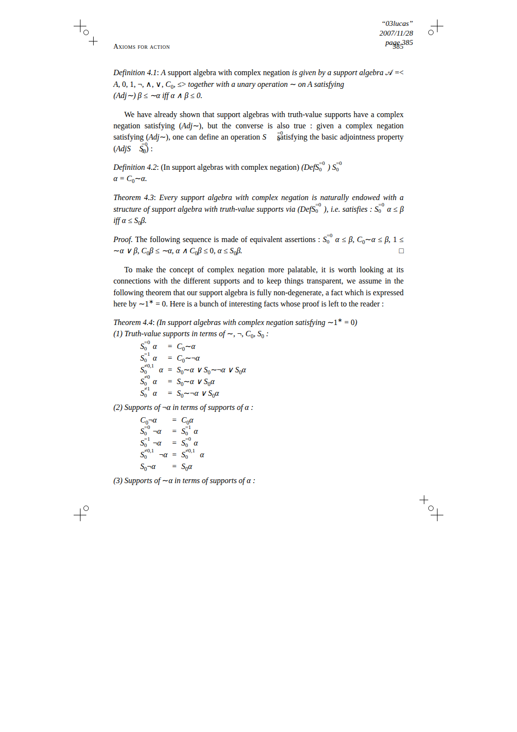“03lucas”
2007/11/28
page 385
Axioms for action 385
Definition 4.1: A support algebra with complex negation is given by a support algebra 𝒜 =< A, 0, 1, ¬, ∧, ∨, C0, ≤> together with a unary operation ∼ on A satisfying
(Adj∼) β ≤ ∼α iff α ∧ β ≤ 0.
We have already shown that support algebras with truth-value supports have a complex negation satisfying (Adj∼), but the converse is also true : given a complex negation satisfying (Adj∼), one can define an operation S=00 satisfying the basic adjointness property (AdjS=00 S0) :
Definition 4.2: (In support algebras with complex negation) (DefS=00 ) S=00
α = C0∼α.
Theorem 4.3: Every support algebra with complex negation is naturally endowed with a structure of support algebra with truth-value supports via (DefS=00 ), i.e. satisfies : S=00 α ≤ β iff α ≤ S0β.
Proof. The following sequence is made of equivalent assertions : S=00 α ≤ β, C0∼α ≤ β, 1 ≤ ∼α ∨ β, C0β ≤ ∼α, α ∧ C0β ≤ 0, α ≤ S0β.□
To make the concept of complex negation more palatable, it is worth looking at its connections with the different supports and to keep things transparent, we assume in the following theorem that our support algebra is fully non-degenerate, a fact which is expressed here by ∼1∗ = 0. Here is a bunch of interesting facts whose proof is left to the reader :
Theorem 4.4: (In support algebras with complex negation satisfying ∼1∗ = 0)
(1) Truth-value supports in terms of ∼, ¬, C0, S0 :
| S =0 0 α | = | C 0 ∼ α |
| S =1 0 α | = | C 0 ∼¬ α |
| S ≠0,1 0 α | = | S 0 ∼ α ∨ S 0 ∼¬ α ∨ S 0 α |
| S ≠0 0 α | = | S 0 ∼ α ∨ S 0 α |
| S ≠1 0 α | = | S 0 ∼¬ α ∨ S 0 α |
(2) Supports of ¬α in terms of supports of α :
| C 0 ¬ α | = | C 0 α |
| S =0 0 ¬ α | = | S =1 0 α |
| S =1 0 ¬ α | = | S =0 0 α |
| S ≠0,1 0 ¬ α | = | S ≠0,1 0 α |
| S 0 ¬ α | = | S 0 α |
(3) Supports of ∼α in terms of supports of α :